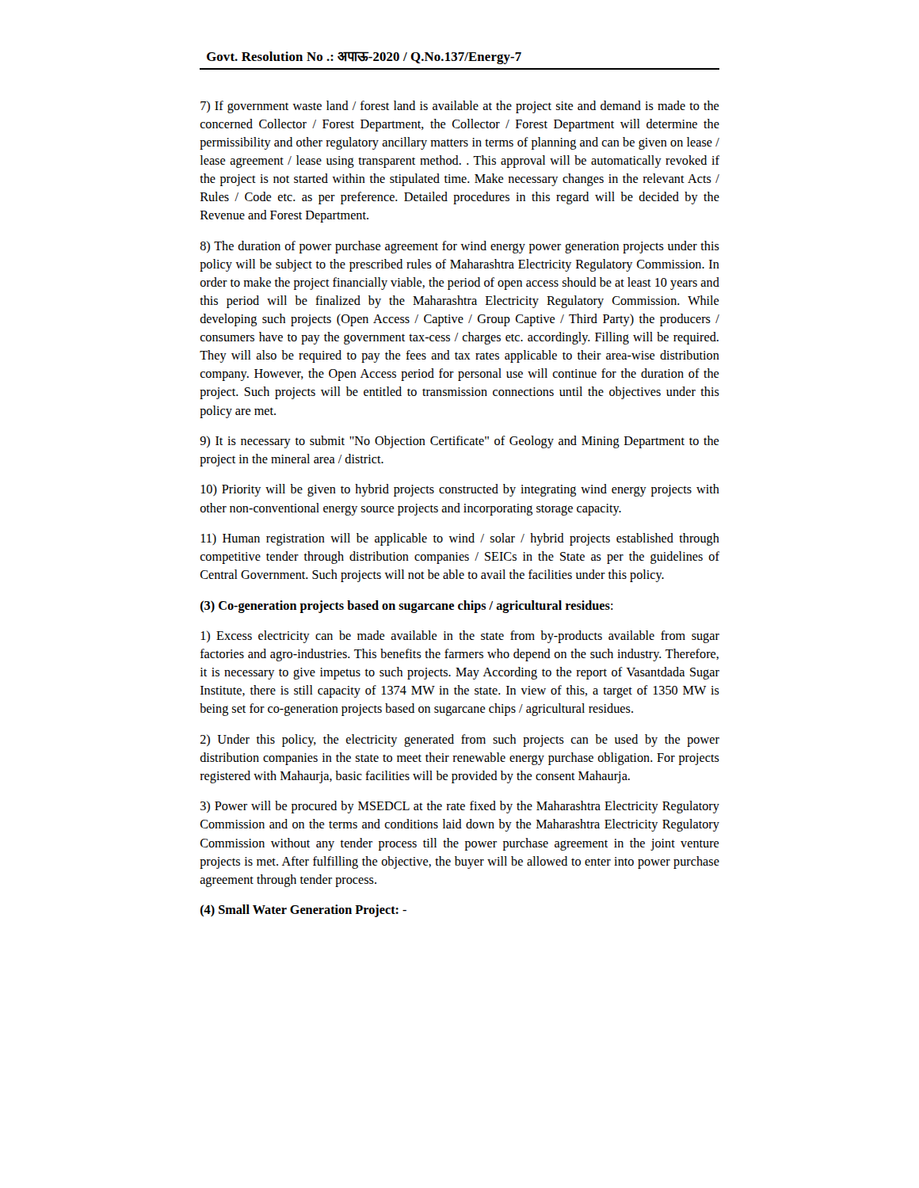Govt. Resolution No .: अपाऊ-2020 / Q.No.137/Energy-7
7) If government waste land / forest land is available at the project site and demand is made to the concerned Collector / Forest Department, the Collector / Forest Department will determine the permissibility and other regulatory ancillary matters in terms of planning and can be given on lease / lease agreement / lease using transparent method. . This approval will be automatically revoked if the project is not started within the stipulated time. Make necessary changes in the relevant Acts / Rules / Code etc. as per preference. Detailed procedures in this regard will be decided by the Revenue and Forest Department.
8) The duration of power purchase agreement for wind energy power generation projects under this policy will be subject to the prescribed rules of Maharashtra Electricity Regulatory Commission. In order to make the project financially viable, the period of open access should be at least 10 years and this period will be finalized by the Maharashtra Electricity Regulatory Commission. While developing such projects (Open Access / Captive / Group Captive / Third Party) the producers / consumers have to pay the government tax-cess / charges etc. accordingly. Filling will be required. They will also be required to pay the fees and tax rates applicable to their area-wise distribution company. However, the Open Access period for personal use will continue for the duration of the project. Such projects will be entitled to transmission connections until the objectives under this policy are met.
9) It is necessary to submit "No Objection Certificate" of Geology and Mining Department to the project in the mineral area / district.
10) Priority will be given to hybrid projects constructed by integrating wind energy projects with other non-conventional energy source projects and incorporating storage capacity.
11) Human registration will be applicable to wind / solar / hybrid projects established through competitive tender through distribution companies / SEICs in the State as per the guidelines of Central Government. Such projects will not be able to avail the facilities under this policy.
(3) Co-generation projects based on sugarcane chips / agricultural residues:
1) Excess electricity can be made available in the state from by-products available from sugar factories and agro-industries. This benefits the farmers who depend on the such industry. Therefore, it is necessary to give impetus to such projects. May According to the report of Vasantdada Sugar Institute, there is still capacity of 1374 MW in the state. In view of this, a target of 1350 MW is being set for co-generation projects based on sugarcane chips / agricultural residues.
2) Under this policy, the electricity generated from such projects can be used by the power distribution companies in the state to meet their renewable energy purchase obligation. For projects registered with Mahaurja, basic facilities will be provided by the consent Mahaurja.
3) Power will be procured by MSEDCL at the rate fixed by the Maharashtra Electricity Regulatory Commission and on the terms and conditions laid down by the Maharashtra Electricity Regulatory Commission without any tender process till the power purchase agreement in the joint venture projects is met. After fulfilling the objective, the buyer will be allowed to enter into power purchase agreement through tender process.
(4) Small Water Generation Project: -